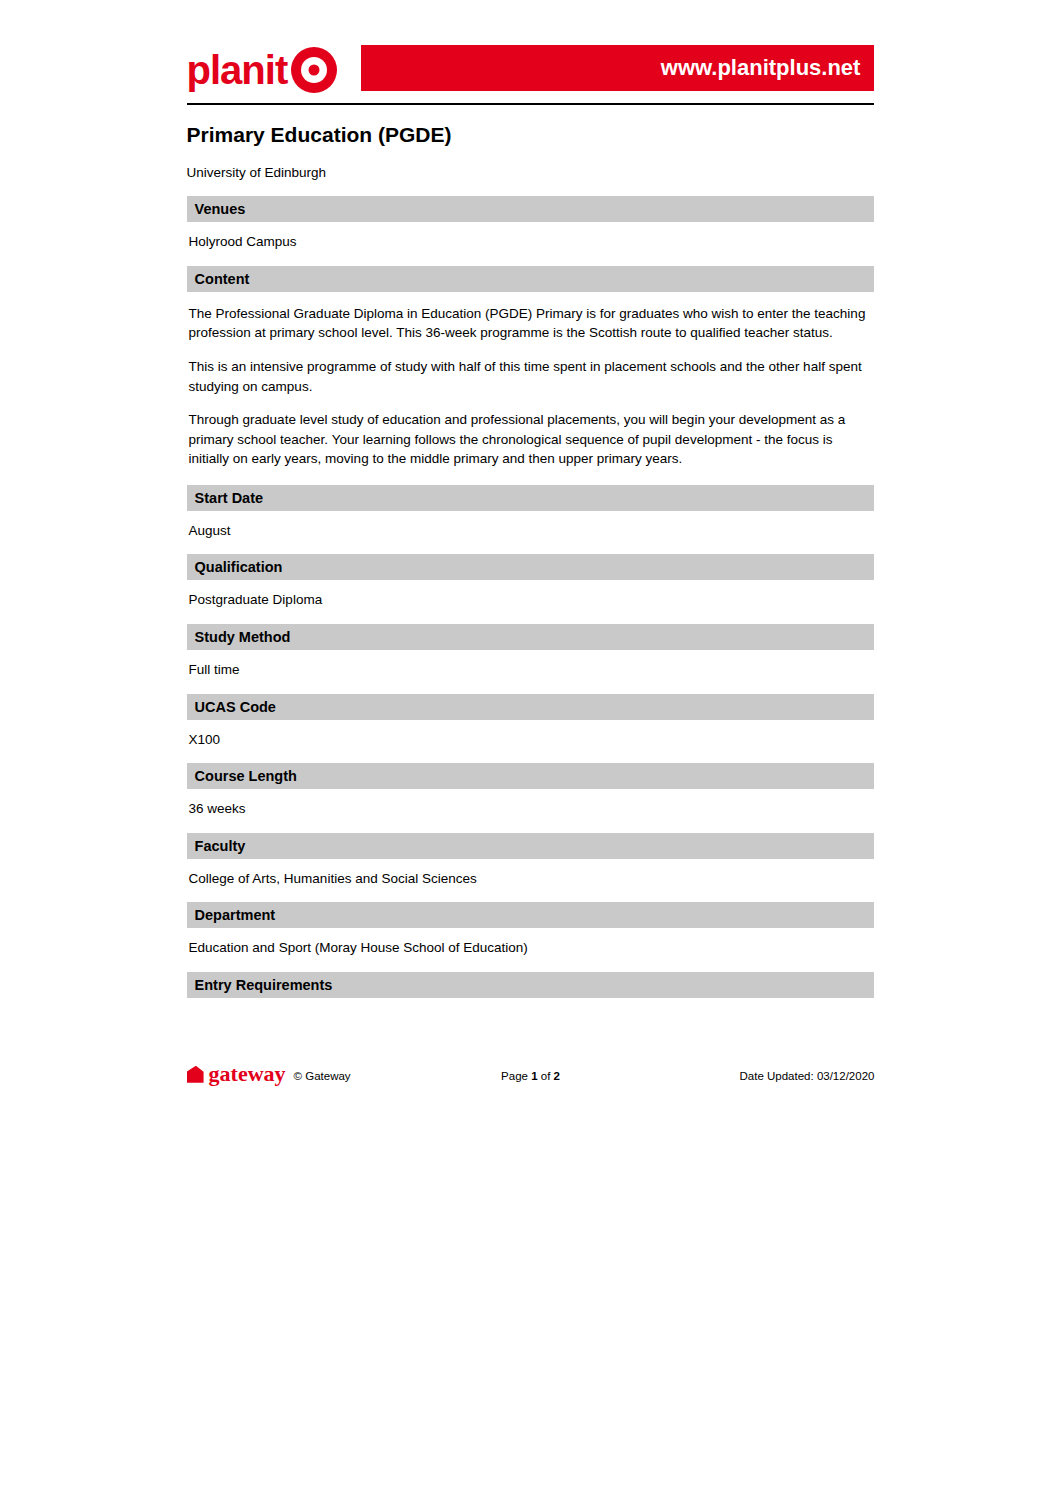planit
www.planitplus.net
Primary Education (PGDE)
University of Edinburgh
Venues
Holyrood Campus
Content
The Professional Graduate Diploma in Education (PGDE) Primary is for graduates who wish to enter the teaching profession at primary school level. This 36-week programme is the Scottish route to qualified teacher status.
This is an intensive programme of study with half of this time spent in placement schools and the other half spent studying on campus.
Through graduate level study of education and professional placements, you will begin your development as a primary school teacher. Your learning follows the chronological sequence of pupil development - the focus is initially on early years, moving to the middle primary and then upper primary years.
Start Date
August
Qualification
Postgraduate Diploma
Study Method
Full time
UCAS Code
X100
Course Length
36 weeks
Faculty
College of Arts, Humanities and Social Sciences
Department
Education and Sport (Moray House School of Education)
Entry Requirements
gateway © Gateway
Page 1 of 2
Date Updated: 03/12/2020